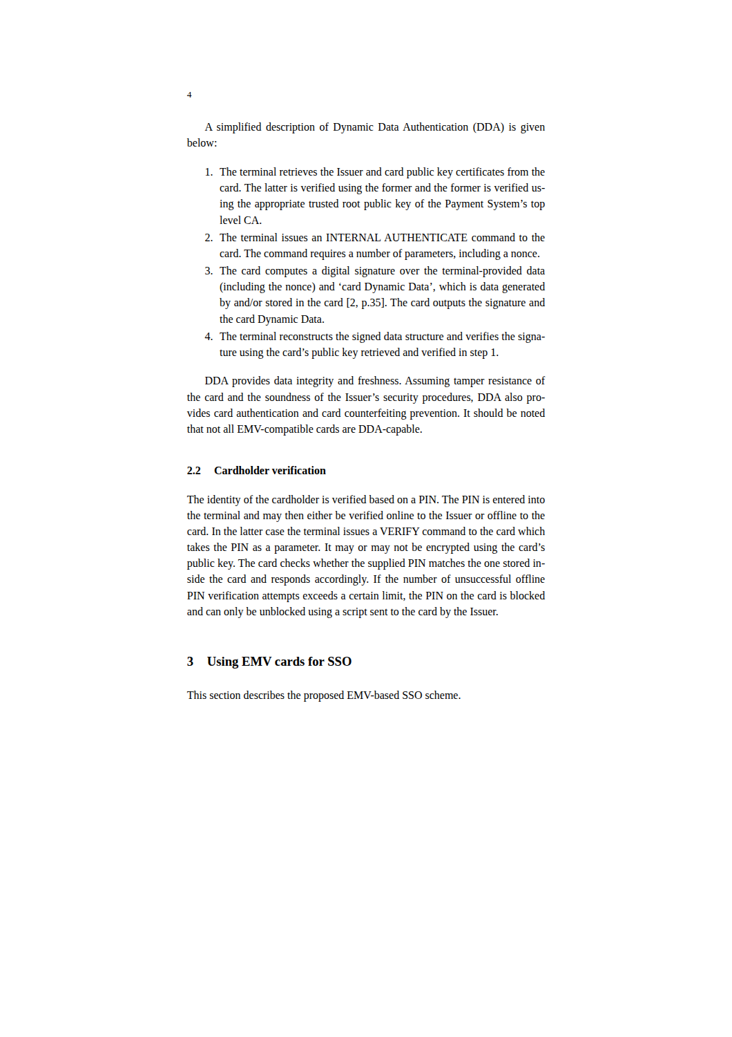4
A simplified description of Dynamic Data Authentication (DDA) is given below:
The terminal retrieves the Issuer and card public key certificates from the card. The latter is verified using the former and the former is verified using the appropriate trusted root public key of the Payment System’s top level CA.
The terminal issues an INTERNAL AUTHENTICATE command to the card. The command requires a number of parameters, including a nonce.
The card computes a digital signature over the terminal-provided data (including the nonce) and ‘card Dynamic Data’, which is data generated by and/or stored in the card [2, p.35]. The card outputs the signature and the card Dynamic Data.
The terminal reconstructs the signed data structure and verifies the signature using the card’s public key retrieved and verified in step 1.
DDA provides data integrity and freshness. Assuming tamper resistance of the card and the soundness of the Issuer’s security procedures, DDA also provides card authentication and card counterfeiting prevention. It should be noted that not all EMV-compatible cards are DDA-capable.
2.2 Cardholder verification
The identity of the cardholder is verified based on a PIN. The PIN is entered into the terminal and may then either be verified online to the Issuer or offline to the card. In the latter case the terminal issues a VERIFY command to the card which takes the PIN as a parameter. It may or may not be encrypted using the card’s public key. The card checks whether the supplied PIN matches the one stored inside the card and responds accordingly. If the number of unsuccessful offline PIN verification attempts exceeds a certain limit, the PIN on the card is blocked and can only be unblocked using a script sent to the card by the Issuer.
3 Using EMV cards for SSO
This section describes the proposed EMV-based SSO scheme.